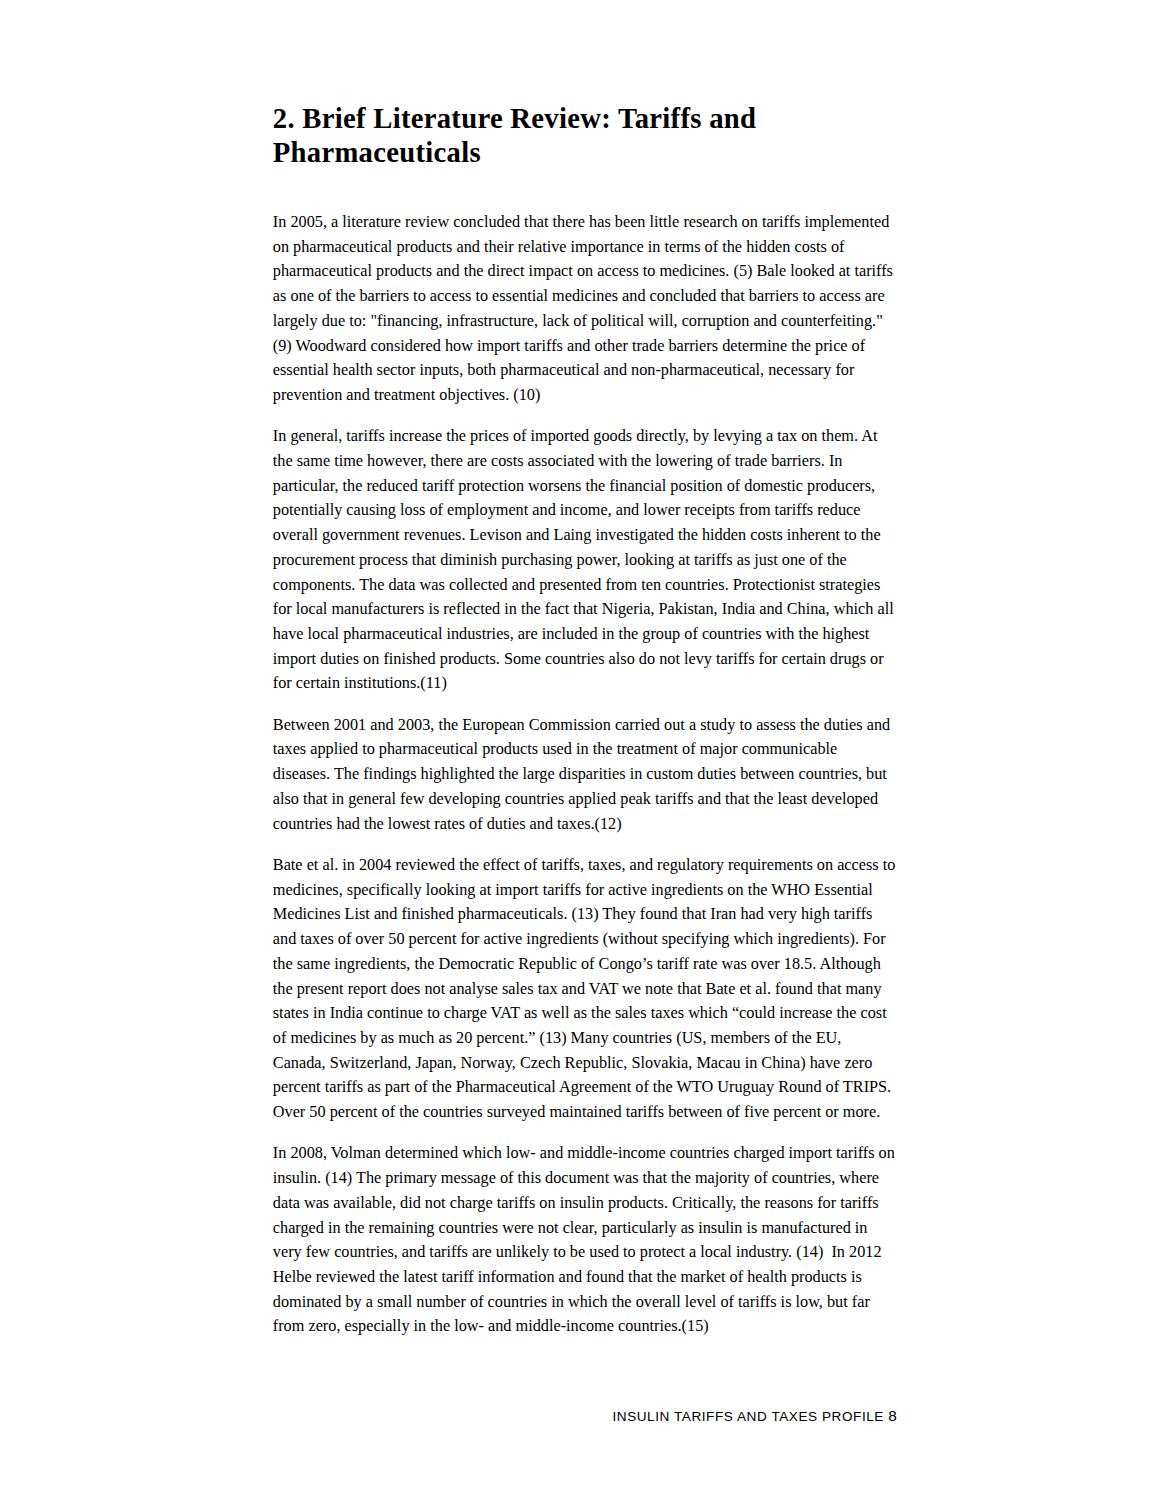2. Brief Literature Review: Tariffs and Pharmaceuticals
In 2005, a literature review concluded that there has been little research on tariffs implemented on pharmaceutical products and their relative importance in terms of the hidden costs of pharmaceutical products and the direct impact on access to medicines. (5) Bale looked at tariffs as one of the barriers to access to essential medicines and concluded that barriers to access are largely due to: "financing, infrastructure, lack of political will, corruption and counterfeiting." (9) Woodward considered how import tariffs and other trade barriers determine the price of essential health sector inputs, both pharmaceutical and non-pharmaceutical, necessary for prevention and treatment objectives. (10)
In general, tariffs increase the prices of imported goods directly, by levying a tax on them. At the same time however, there are costs associated with the lowering of trade barriers. In particular, the reduced tariff protection worsens the financial position of domestic producers, potentially causing loss of employment and income, and lower receipts from tariffs reduce overall government revenues. Levison and Laing investigated the hidden costs inherent to the procurement process that diminish purchasing power, looking at tariffs as just one of the components. The data was collected and presented from ten countries. Protectionist strategies for local manufacturers is reflected in the fact that Nigeria, Pakistan, India and China, which all have local pharmaceutical industries, are included in the group of countries with the highest import duties on finished products. Some countries also do not levy tariffs for certain drugs or for certain institutions.(11)
Between 2001 and 2003, the European Commission carried out a study to assess the duties and taxes applied to pharmaceutical products used in the treatment of major communicable diseases. The findings highlighted the large disparities in custom duties between countries, but also that in general few developing countries applied peak tariffs and that the least developed countries had the lowest rates of duties and taxes.(12)
Bate et al. in 2004 reviewed the effect of tariffs, taxes, and regulatory requirements on access to medicines, specifically looking at import tariffs for active ingredients on the WHO Essential Medicines List and finished pharmaceuticals. (13) They found that Iran had very high tariffs and taxes of over 50 percent for active ingredients (without specifying which ingredients). For the same ingredients, the Democratic Republic of Congo’s tariff rate was over 18.5. Although the present report does not analyse sales tax and VAT we note that Bate et al. found that many states in India continue to charge VAT as well as the sales taxes which “could increase the cost of medicines by as much as 20 percent.” (13) Many countries (US, members of the EU, Canada, Switzerland, Japan, Norway, Czech Republic, Slovakia, Macau in China) have zero percent tariffs as part of the Pharmaceutical Agreement of the WTO Uruguay Round of TRIPS. Over 50 percent of the countries surveyed maintained tariffs between of five percent or more.
In 2008, Volman determined which low- and middle-income countries charged import tariffs on insulin. (14) The primary message of this document was that the majority of countries, where data was available, did not charge tariffs on insulin products. Critically, the reasons for tariffs charged in the remaining countries were not clear, particularly as insulin is manufactured in very few countries, and tariffs are unlikely to be used to protect a local industry. (14) In 2012 Helbe reviewed the latest tariff information and found that the market of health products is dominated by a small number of countries in which the overall level of tariffs is low, but far from zero, especially in the low- and middle-income countries.(15)
INSULIN TARIFFS AND TAXES PROFILE 8